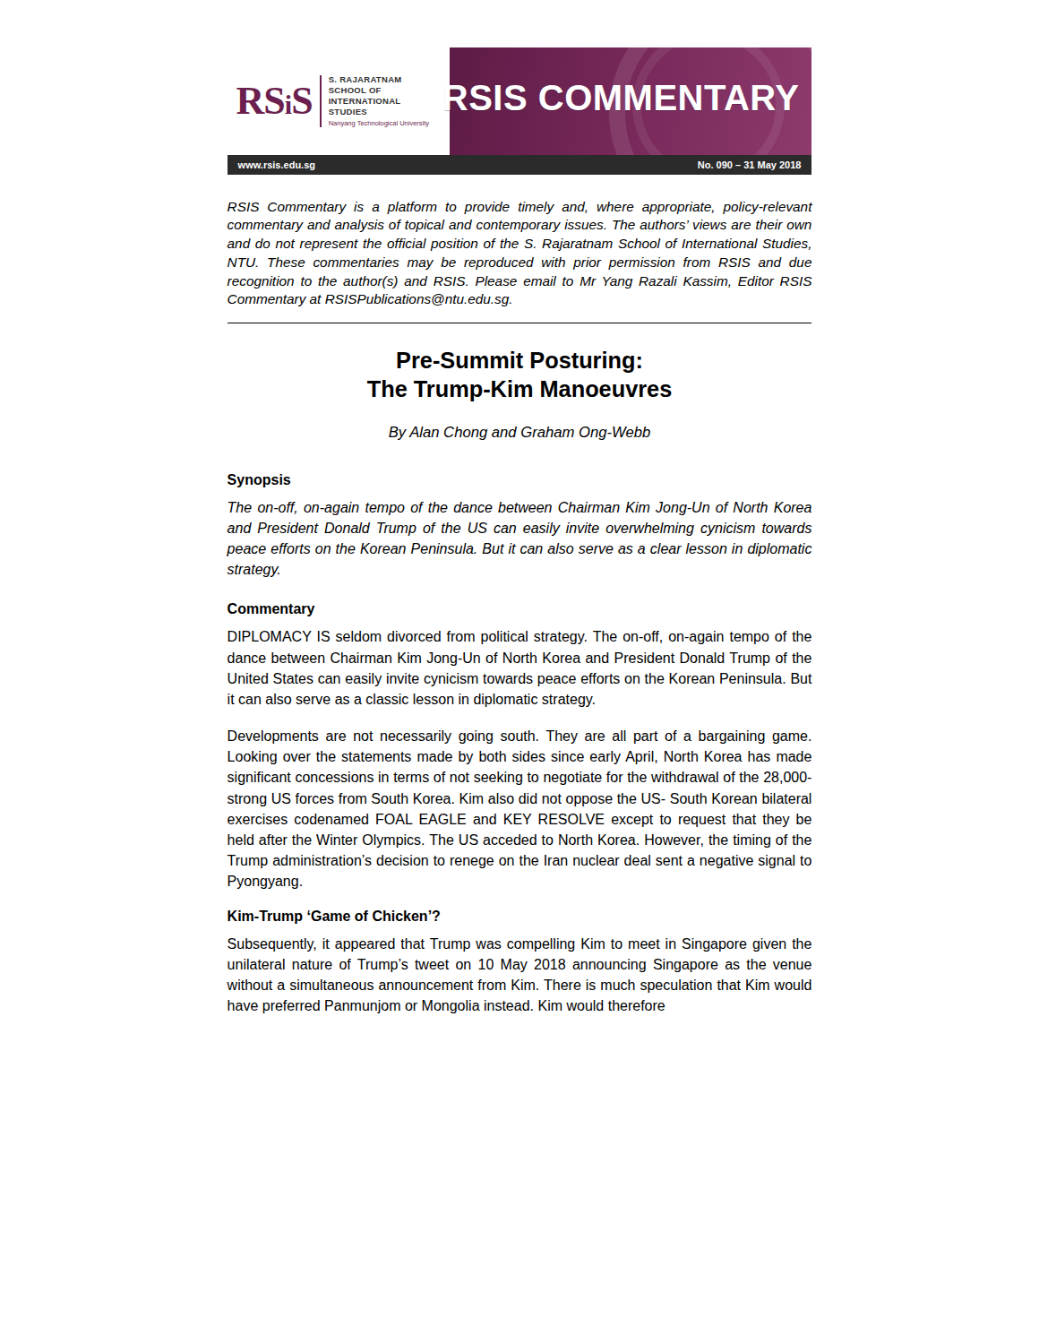RSi S
S. RAJARATNAM
SCHOOL OF
INTERNATIONAL
STUDIES
Nanyang Technological University
RSIS COMMENTARY
www.rsis.edu.sg No. 090 – 31 May 2018
RSIS Commentary is a platform to provide timely and, where appropriate, policy-relevant commentary and analysis of topical and contemporary issues. The authors’ views are their own and do not represent the official position of the S. Rajaratnam School of International Studies, NTU. These commentaries may be reproduced with prior permission from RSIS and due recognition to the author(s) and RSIS. Please email to Mr Yang Razali Kassim, Editor RSIS Commentary at RSISPublications@ntu.edu.sg.
Pre-Summit Posturing:
The Trump-Kim Manoeuvres
By Alan Chong and Graham Ong-Webb
Synopsis
The on-off, on-again tempo of the dance between Chairman Kim Jong-Un of North Korea and President Donald Trump of the US can easily invite overwhelming cynicism towards peace efforts on the Korean Peninsula. But it can also serve as a clear lesson in diplomatic strategy.
Commentary
DIPLOMACY IS seldom divorced from political strategy. The on-off, on-again tempo of the dance between Chairman Kim Jong-Un of North Korea and President Donald Trump of the United States can easily invite cynicism towards peace efforts on the Korean Peninsula. But it can also serve as a classic lesson in diplomatic strategy.
Developments are not necessarily going south. They are all part of a bargaining game. Looking over the statements made by both sides since early April, North Korea has made significant concessions in terms of not seeking to negotiate for the withdrawal of the 28,000-strong US forces from South Korea. Kim also did not oppose the US- South Korean bilateral exercises codenamed FOAL EAGLE and KEY RESOLVE except to request that they be held after the Winter Olympics. The US acceded to North Korea. However, the timing of the Trump administration’s decision to renege on the Iran nuclear deal sent a negative signal to Pyongyang.
Kim-Trump ‘Game of Chicken’?
Subsequently, it appeared that Trump was compelling Kim to meet in Singapore given the unilateral nature of Trump’s tweet on 10 May 2018 announcing Singapore as the venue without a simultaneous announcement from Kim. There is much speculation that Kim would have preferred Panmunjom or Mongolia instead. Kim would therefore